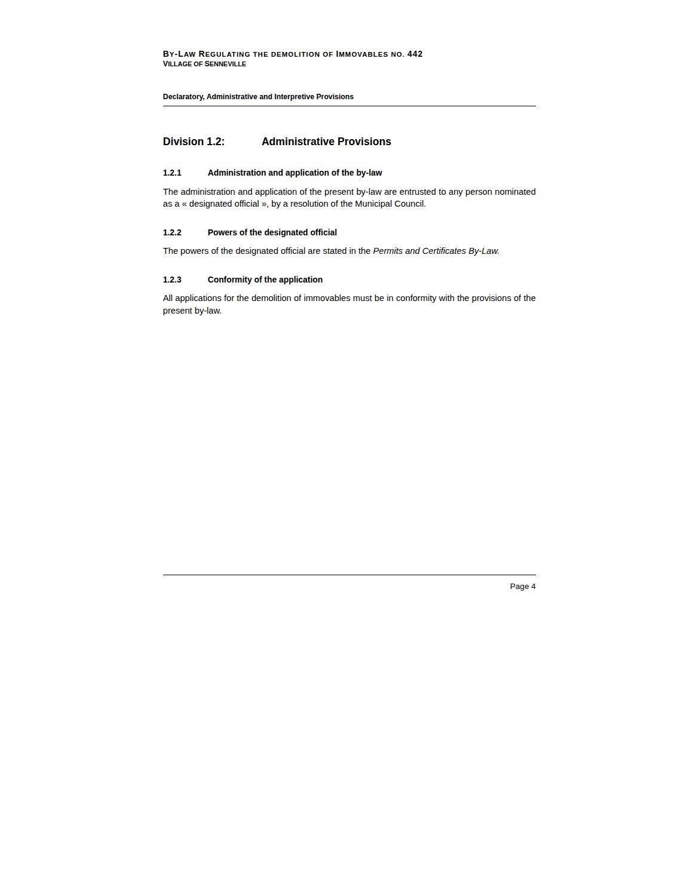BY-LAW REGULATING THE DEMOLITION OF IMMOVABLES NO. 442
VILLAGE OF SENNEVILLE
Declaratory, Administrative and Interpretive Provisions
Division 1.2: Administrative Provisions
1.2.1 Administration and application of the by-law
The administration and application of the present by-law are entrusted to any person nominated as a « designated official », by a resolution of the Municipal Council.
1.2.2 Powers of the designated official
The powers of the designated official are stated in the Permits and Certificates By-Law.
1.2.3 Conformity of the application
All applications for the demolition of immovables must be in conformity with the provisions of the present by-law.
Page 4